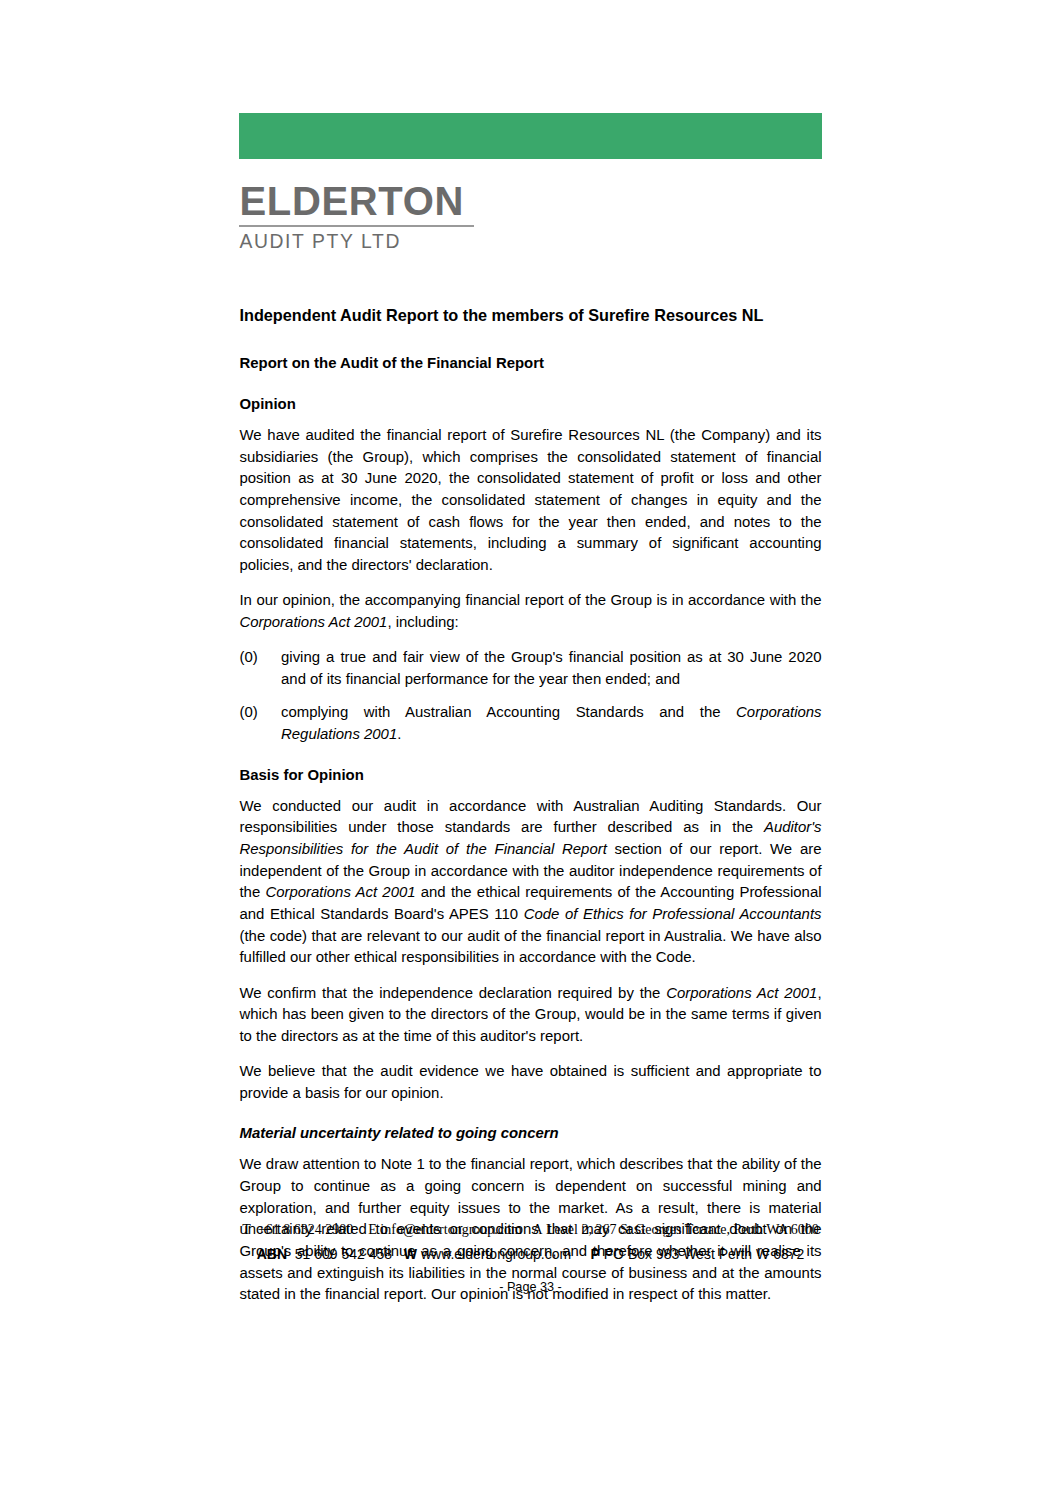ELDERTON AUDIT PTY LTD
Independent Audit Report to the members of Surefire Resources NL
Report on the Audit of the Financial Report
Opinion
We have audited the financial report of Surefire Resources NL (the Company) and its subsidiaries (the Group), which comprises the consolidated statement of financial position as at 30 June 2020, the consolidated statement of profit or loss and other comprehensive income, the consolidated statement of changes in equity and the consolidated statement of cash flows for the year then ended, and notes to the consolidated financial statements, including a summary of significant accounting policies, and the directors' declaration.
In our opinion, the accompanying financial report of the Group is in accordance with the Corporations Act 2001, including:
giving a true and fair view of the Group's financial position as at 30 June 2020 and of its financial performance for the year then ended; and
complying with Australian Accounting Standards and the Corporations Regulations 2001.
Basis for Opinion
We conducted our audit in accordance with Australian Auditing Standards. Our responsibilities under those standards are further described as in the Auditor's Responsibilities for the Audit of the Financial Report section of our report. We are independent of the Group in accordance with the auditor independence requirements of the Corporations Act 2001 and the ethical requirements of the Accounting Professional and Ethical Standards Board's APES 110 Code of Ethics for Professional Accountants (the code) that are relevant to our audit of the financial report in Australia. We have also fulfilled our other ethical responsibilities in accordance with the Code.
We confirm that the independence declaration required by the Corporations Act 2001, which has been given to the directors of the Group, would be in the same terms if given to the directors as at the time of this auditor's report.
We believe that the audit evidence we have obtained is sufficient and appropriate to provide a basis for our opinion.
Material uncertainty related to going concern
We draw attention to Note 1 to the financial report, which describes that the ability of the Group to continue as a going concern is dependent on successful mining and exploration, and further equity issues to the market. As a result, there is material uncertainty related to events or conditions that may cast significant doubt on the Group's ability to continue as a going concern, and therefore whether it will realise its assets and extinguish its liabilities in the normal course of business and at the amounts stated in the financial report. Our opinion is not modified in respect of this matter.
T +61 8 6324 2900 E info@eldertongroup.com A Level 2, 267 St Georges Terrace, Perth WA 6000
ABN 51 609 542 458 W www.eldertongroup.com P PO Box 983 West Perth W 6872
- Page 33 -